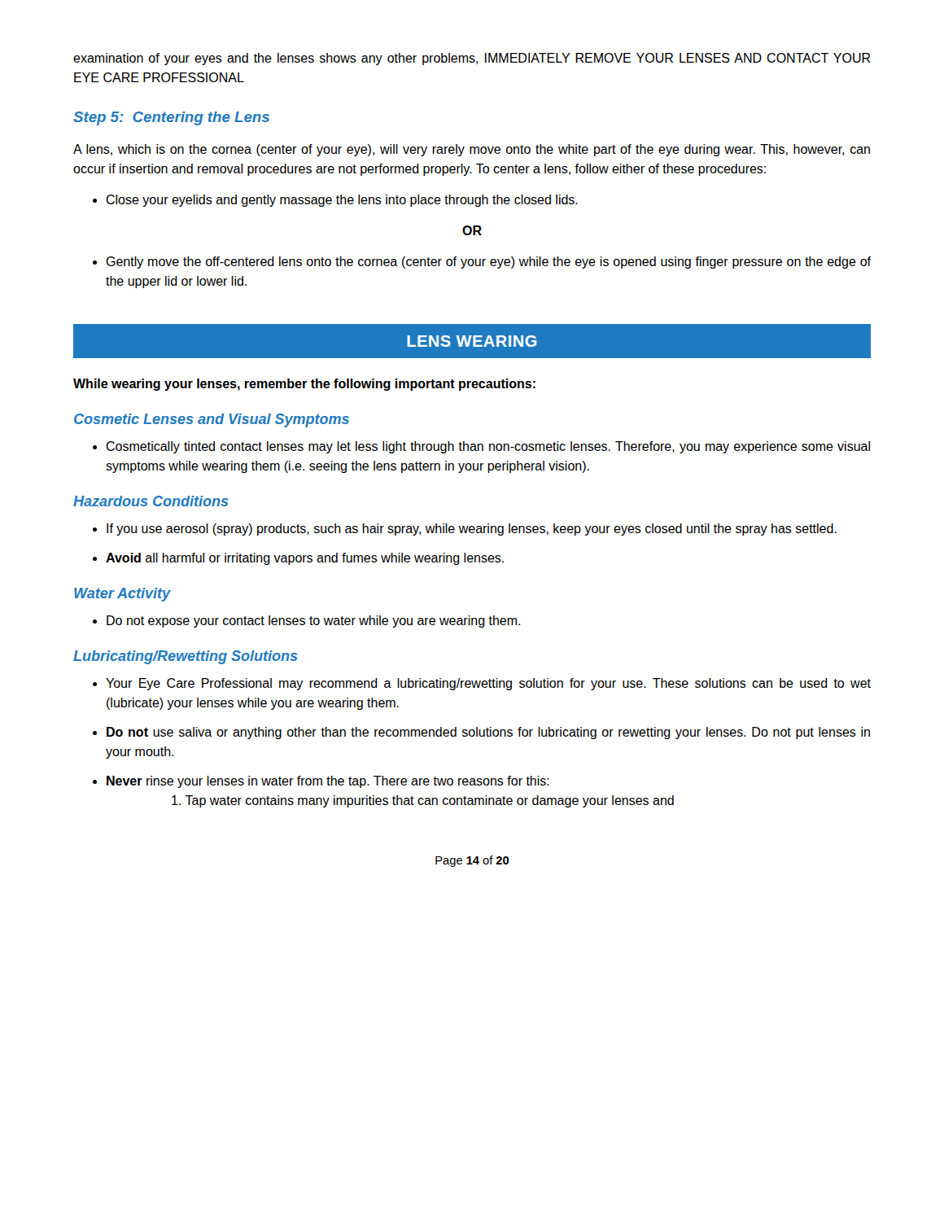examination of your eyes and the lenses shows any other problems, IMMEDIATELY REMOVE YOUR LENSES AND CONTACT YOUR EYE CARE PROFESSIONAL
Step 5: Centering the Lens
A lens, which is on the cornea (center of your eye), will very rarely move onto the white part of the eye during wear. This, however, can occur if insertion and removal procedures are not performed properly. To center a lens, follow either of these procedures:
Close your eyelids and gently massage the lens into place through the closed lids.
OR
Gently move the off-centered lens onto the cornea (center of your eye) while the eye is opened using finger pressure on the edge of the upper lid or lower lid.
LENS WEARING
While wearing your lenses, remember the following important precautions:
Cosmetic Lenses and Visual Symptoms
Cosmetically tinted contact lenses may let less light through than non-cosmetic lenses. Therefore, you may experience some visual symptoms while wearing them (i.e. seeing the lens pattern in your peripheral vision).
Hazardous Conditions
If you use aerosol (spray) products, such as hair spray, while wearing lenses, keep your eyes closed until the spray has settled.
Avoid all harmful or irritating vapors and fumes while wearing lenses.
Water Activity
Do not expose your contact lenses to water while you are wearing them.
Lubricating/Rewetting Solutions
Your Eye Care Professional may recommend a lubricating/rewetting solution for your use. These solutions can be used to wet (lubricate) your lenses while you are wearing them.
Do not use saliva or anything other than the recommended solutions for lubricating or rewetting your lenses. Do not put lenses in your mouth.
Never rinse your lenses in water from the tap. There are two reasons for this:
1. Tap water contains many impurities that can contaminate or damage your lenses and
Page 14 of 20